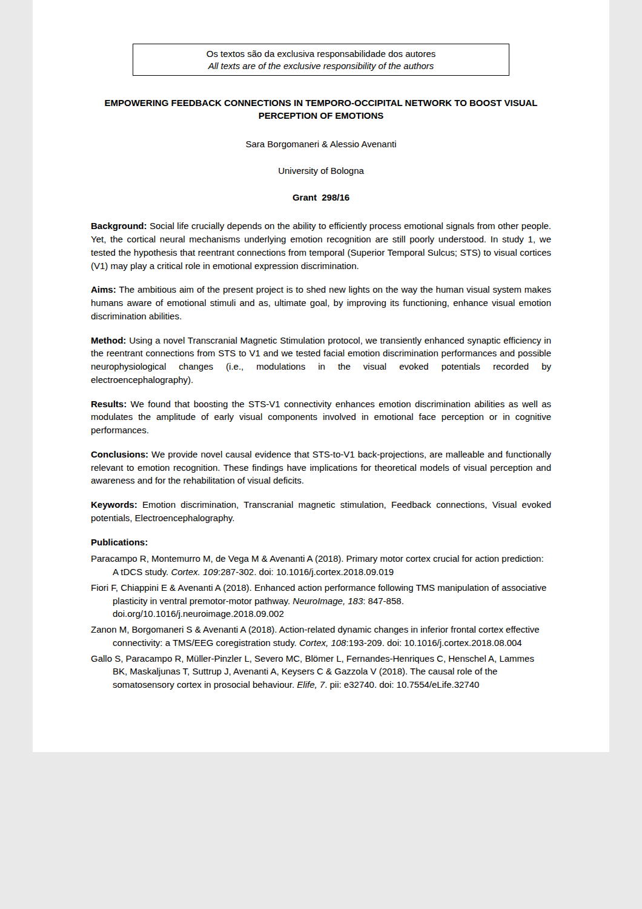Os textos são da exclusiva responsabilidade dos autores
All texts are of the exclusive responsibility of the authors
Empowering feedback connections in temporo-occipital network to boost visual perception of emotions
Sara Borgomaneri & Alessio Avenanti
University of Bologna
Grant 298/16
Background: Social life crucially depends on the ability to efficiently process emotional signals from other people. Yet, the cortical neural mechanisms underlying emotion recognition are still poorly understood. In study 1, we tested the hypothesis that reentrant connections from temporal (Superior Temporal Sulcus; STS) to visual cortices (V1) may play a critical role in emotional expression discrimination.
Aims: The ambitious aim of the present project is to shed new lights on the way the human visual system makes humans aware of emotional stimuli and as, ultimate goal, by improving its functioning, enhance visual emotion discrimination abilities.
Method: Using a novel Transcranial Magnetic Stimulation protocol, we transiently enhanced synaptic efficiency in the reentrant connections from STS to V1 and we tested facial emotion discrimination performances and possible neurophysiological changes (i.e., modulations in the visual evoked potentials recorded by electroencephalography).
Results: We found that boosting the STS-V1 connectivity enhances emotion discrimination abilities as well as modulates the amplitude of early visual components involved in emotional face perception or in cognitive performances.
Conclusions: We provide novel causal evidence that STS-to-V1 back-projections, are malleable and functionally relevant to emotion recognition. These findings have implications for theoretical models of visual perception and awareness and for the rehabilitation of visual deficits.
Keywords: Emotion discrimination, Transcranial magnetic stimulation, Feedback connections, Visual evoked potentials, Electroencephalography.
Publications:
Paracampo R, Montemurro M, de Vega M & Avenanti A (2018). Primary motor cortex crucial for action prediction: A tDCS study. Cortex. 109:287-302. doi: 10.1016/j.cortex.2018.09.019
Fiori F, Chiappini E & Avenanti A (2018). Enhanced action performance following TMS manipulation of associative plasticity in ventral premotor-motor pathway. NeuroImage, 183: 847-858. doi.org/10.1016/j.neuroimage.2018.09.002
Zanon M, Borgomaneri S & Avenanti A (2018). Action-related dynamic changes in inferior frontal cortex effective connectivity: a TMS/EEG coregistration study. Cortex, 108:193-209. doi: 10.1016/j.cortex.2018.08.004
Gallo S, Paracampo R, Müller-Pinzler L, Severo MC, Blömer L, Fernandes-Henriques C, Henschel A, Lammes BK, Maskaljunas T, Suttrup J, Avenanti A, Keysers C & Gazzola V (2018). The causal role of the somatosensory cortex in prosocial behaviour. Elife, 7. pii: e32740. doi: 10.7554/eLife.32740